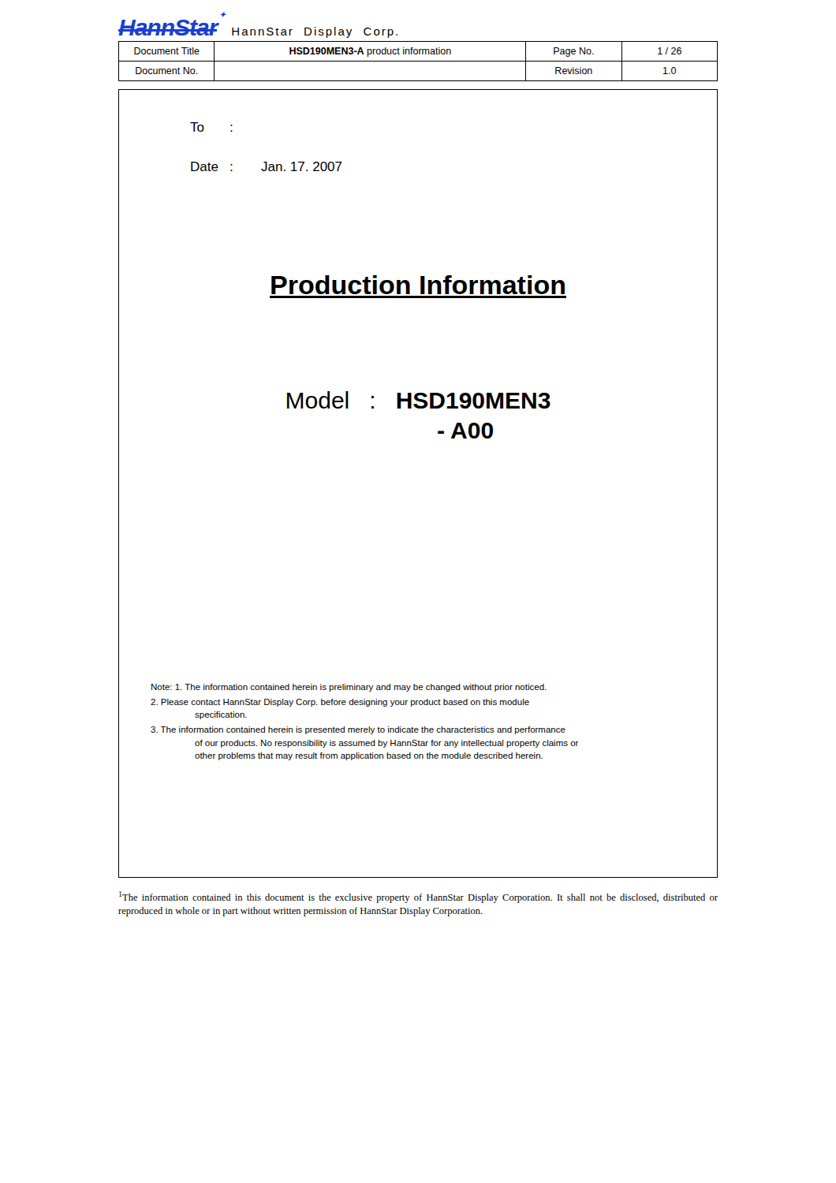Hann Star ✦
HannStar Display Corp.
| Document Title | HSD190MEN3-A product information | Page No. | 1 / 26 |
| Document No. | | Revision | 1.0 |
To:
Date: Jan. 17. 2007
Production Information
Model : HSD190MEN3
- A00
Note: 1. The information contained herein is preliminary and may be changed without prior noticed.
2. Please contact HannStar Display Corp. before designing your product based on this module specification.
3. The information contained herein is presented merely to indicate the characteristics and performance of our products. No responsibility is assumed by HannStar for any intellectual property claims or other problems that may result from application based on the module described herein.
1The information contained in this document is the exclusive property of HannStar Display Corporation. It shall not be disclosed, distributed or reproduced in whole or in part without written permission of HannStar Display Corporation.